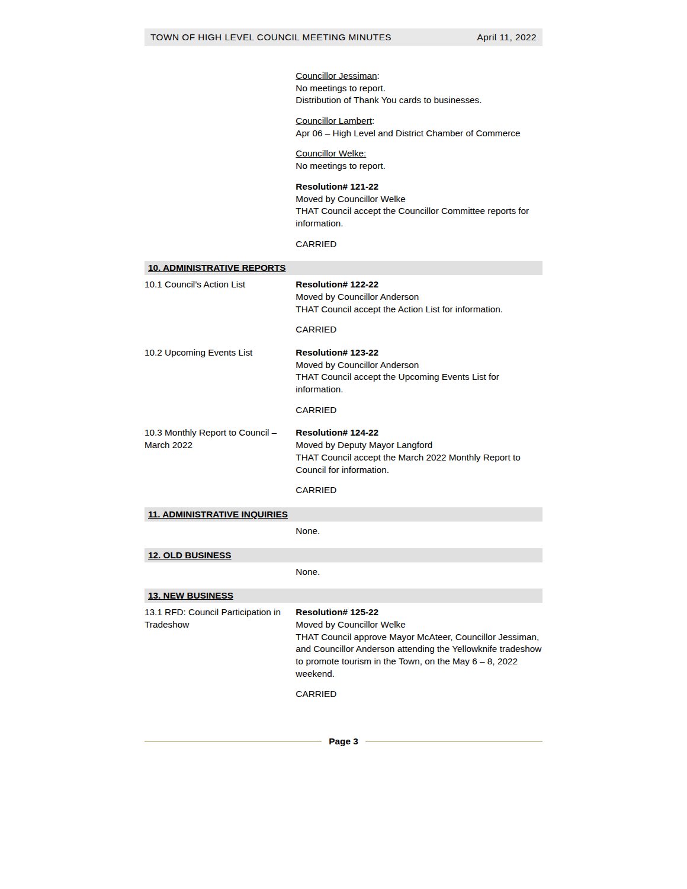TOWN OF HIGH LEVEL COUNCIL MEETING MINUTES
April 11, 2022
Councillor Jessiman:
No meetings to report.
Distribution of Thank You cards to businesses.
Councillor Lambert:
Apr 06 – High Level and District Chamber of Commerce
Councillor Welke:
No meetings to report.
Resolution# 121-22
Moved by Councillor Welke
THAT Council accept the Councillor Committee reports for information.
CARRIED
10. ADMINISTRATIVE REPORTS
10.1 Council’s Action List
Resolution# 122-22
Moved by Councillor Anderson
THAT Council accept the Action List for information.
CARRIED
10.2 Upcoming Events List
Resolution# 123-22
Moved by Councillor Anderson
THAT Council accept the Upcoming Events List for information.
CARRIED
10.3 Monthly Report to Council – March 2022
Resolution# 124-22
Moved by Deputy Mayor Langford
THAT Council accept the March 2022 Monthly Report to Council for information.
CARRIED
11. ADMINISTRATIVE INQUIRIES
None.
12. OLD BUSINESS
None.
13. NEW BUSINESS
13.1 RFD: Council Participation in Tradeshow
Resolution# 125-22
Moved by Councillor Welke
THAT Council approve Mayor McAteer, Councillor Jessiman, and Councillor Anderson attending the Yellowknife tradeshow to promote tourism in the Town, on the May 6 – 8, 2022 weekend.
CARRIED
Page 3